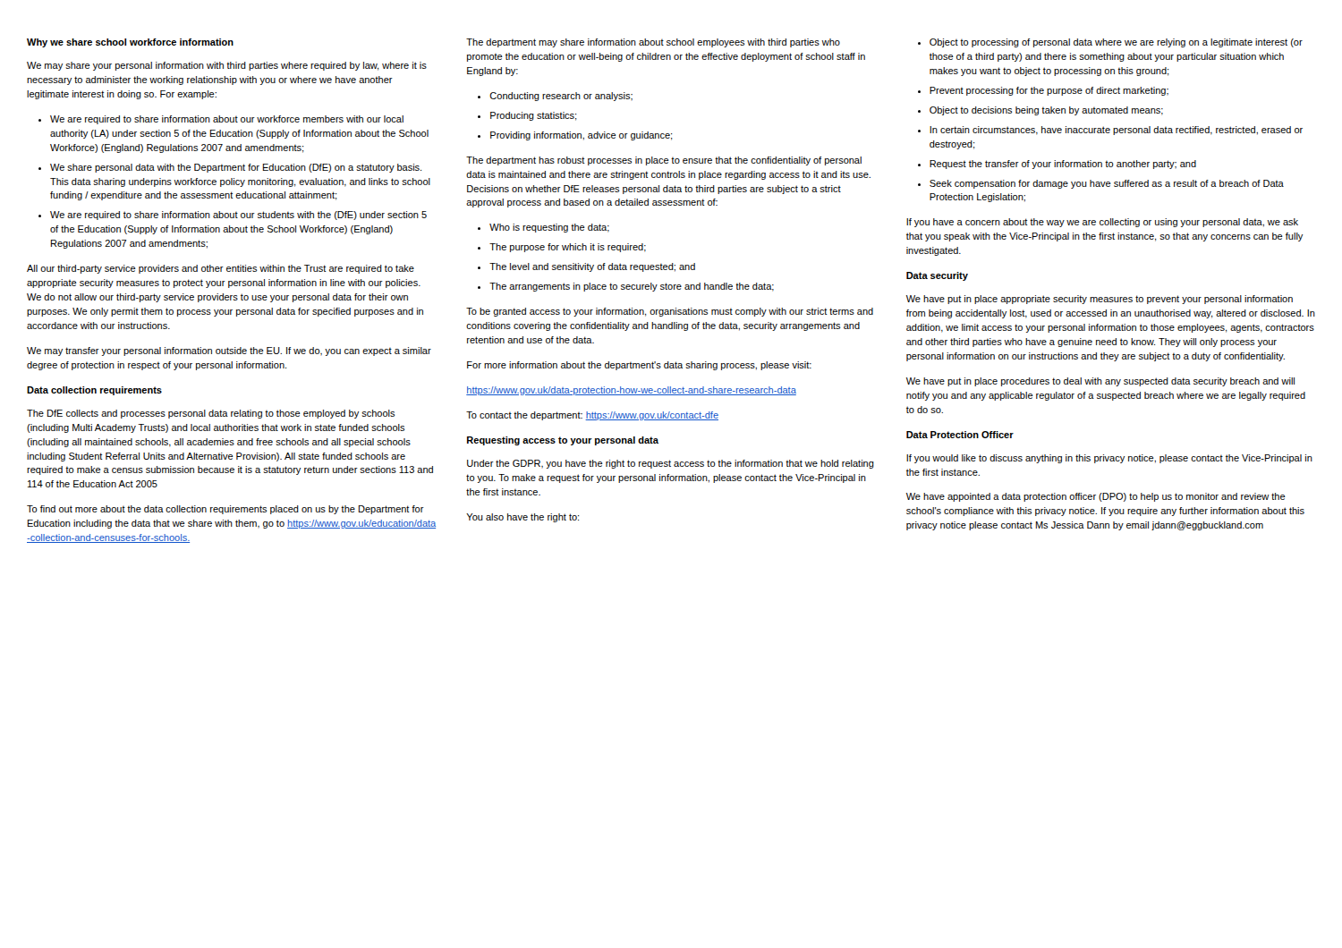Why we share school workforce information
We may share your personal information with third parties where required by law, where it is necessary to administer the working relationship with you or where we have another legitimate interest in doing so. For example:
We are required to share information about our workforce members with our local authority (LA) under section 5 of the Education (Supply of Information about the School Workforce) (England) Regulations 2007 and amendments;
We share personal data with the Department for Education (DfE) on a statutory basis. This data sharing underpins workforce policy monitoring, evaluation, and links to school funding / expenditure and the assessment educational attainment;
We are required to share information about our students with the (DfE) under section 5 of the Education (Supply of Information about the School Workforce) (England) Regulations 2007 and amendments;
All our third-party service providers and other entities within the Trust are required to take appropriate security measures to protect your personal information in line with our policies. We do not allow our third-party service providers to use your personal data for their own purposes. We only permit them to process your personal data for specified purposes and in accordance with our instructions.
We may transfer your personal information outside the EU. If we do, you can expect a similar degree of protection in respect of your personal information.
Data collection requirements
The DfE collects and processes personal data relating to those employed by schools (including Multi Academy Trusts) and local authorities that work in state funded schools (including all maintained schools, all academies and free schools and all special schools including Student Referral Units and Alternative Provision). All state funded schools are required to make a census submission because it is a statutory return under sections 113 and 114 of the Education Act 2005
To find out more about the data collection requirements placed on us by the Department for Education including the data that we share with them, go to https://www.gov.uk/education/data-collection-and-censuses-for-schools.
The department may share information about school employees with third parties who promote the education or well-being of children or the effective deployment of school staff in England by:
Conducting research or analysis;
Producing statistics;
Providing information, advice or guidance;
The department has robust processes in place to ensure that the confidentiality of personal data is maintained and there are stringent controls in place regarding access to it and its use. Decisions on whether DfE releases personal data to third parties are subject to a strict approval process and based on a detailed assessment of:
Who is requesting the data;
The purpose for which it is required;
The level and sensitivity of data requested; and
The arrangements in place to securely store and handle the data;
To be granted access to your information, organisations must comply with our strict terms and conditions covering the confidentiality and handling of the data, security arrangements and retention and use of the data.
For more information about the department's data sharing process, please visit:
https://www.gov.uk/data-protection-how-we-collect-and-share-research-data
To contact the department: https://www.gov.uk/contact-dfe
Requesting access to your personal data
Under the GDPR, you have the right to request access to the information that we hold relating to you. To make a request for your personal information, please contact the Vice-Principal in the first instance.
You also have the right to:
Object to processing of personal data where we are relying on a legitimate interest (or those of a third party) and there is something about your particular situation which makes you want to object to processing on this ground;
Prevent processing for the purpose of direct marketing;
Object to decisions being taken by automated means;
In certain circumstances, have inaccurate personal data rectified, restricted, erased or destroyed;
Request the transfer of your information to another party; and
Seek compensation for damage you have suffered as a result of a breach of Data Protection Legislation;
If you have a concern about the way we are collecting or using your personal data, we ask that you speak with the Vice-Principal in the first instance, so that any concerns can be fully investigated.
Data security
We have put in place appropriate security measures to prevent your personal information from being accidentally lost, used or accessed in an unauthorised way, altered or disclosed. In addition, we limit access to your personal information to those employees, agents, contractors and other third parties who have a genuine need to know. They will only process your personal information on our instructions and they are subject to a duty of confidentiality.
We have put in place procedures to deal with any suspected data security breach and will notify you and any applicable regulator of a suspected breach where we are legally required to do so.
Data Protection Officer
If you would like to discuss anything in this privacy notice, please contact the Vice-Principal in the first instance.
We have appointed a data protection officer (DPO) to help us to monitor and review the school's compliance with this privacy notice. If you require any further information about this privacy notice please contact Ms Jessica Dann by email jdann@eggbuckland.com